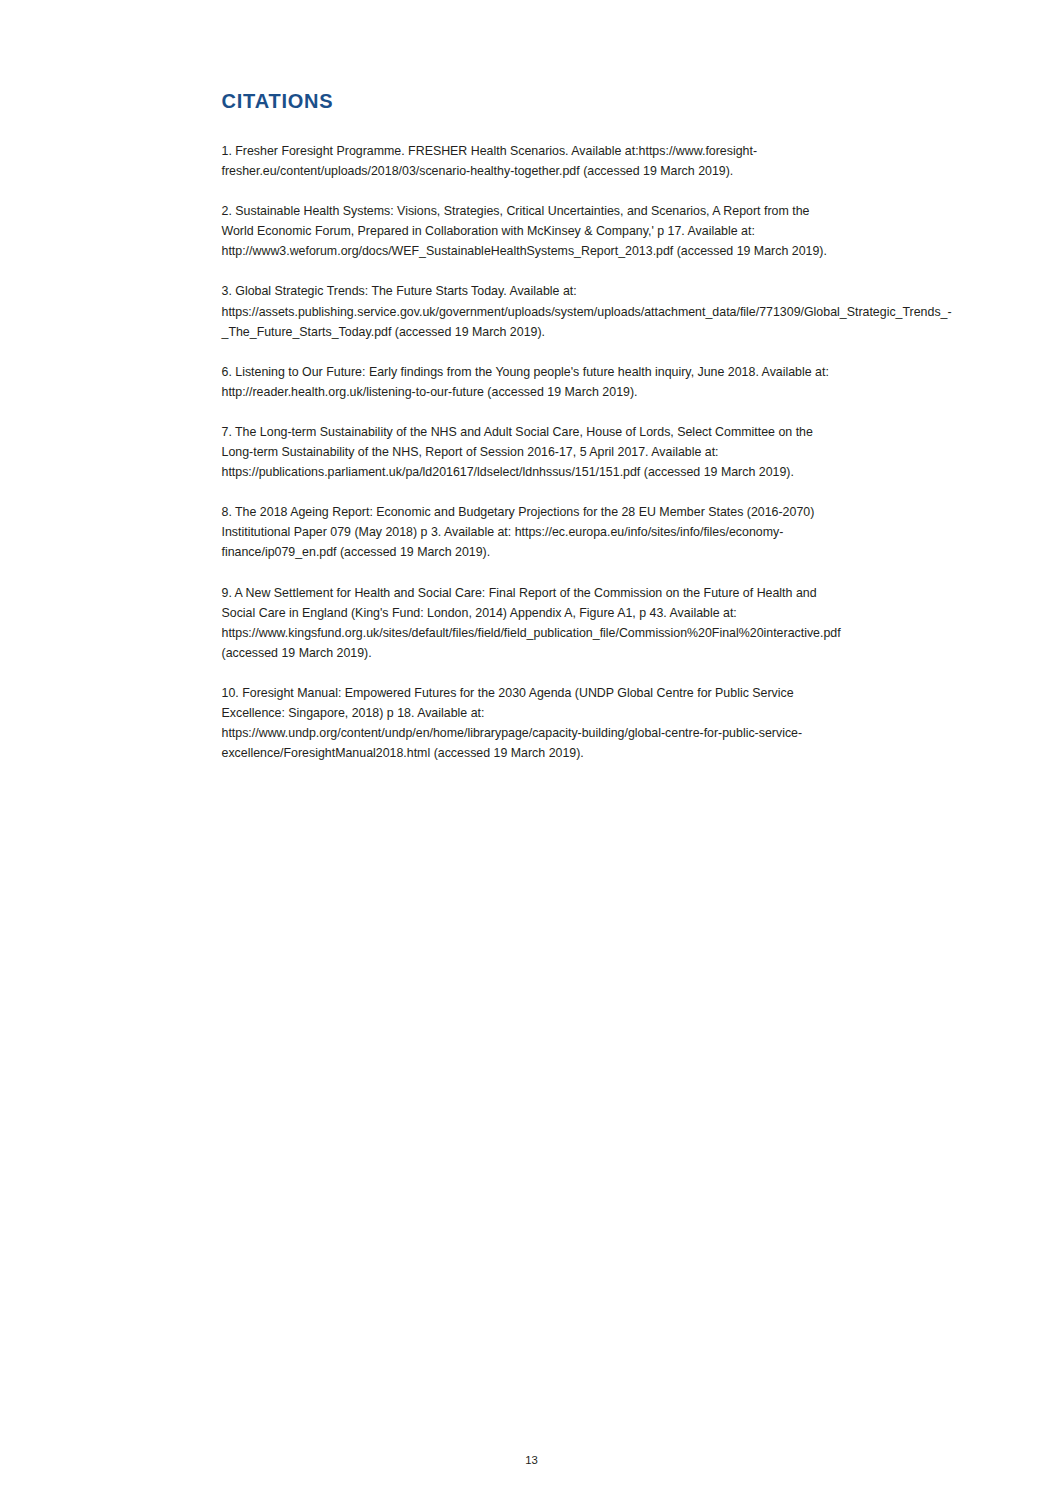Citations
1. Fresher Foresight Programme. FRESHER Health Scenarios. Available at:https://www.foresight-fresher.eu/content/uploads/2018/03/scenario-healthy-together.pdf (accessed 19 March 2019).
2. Sustainable Health Systems: Visions, Strategies, Critical Uncertainties, and Scenarios, A Report from the World Economic Forum, Prepared in Collaboration with McKinsey & Company,' p 17. Available at: http://www3.weforum.org/docs/WEF_SustainableHealthSystems_Report_2013.pdf (accessed 19 March 2019).
3. Global Strategic Trends: The Future Starts Today. Available at: https://assets.publishing.service.gov.uk/government/uploads/system/uploads/attachment_data/file/771309/Global_Strategic_Trends_-_The_Future_Starts_Today.pdf (accessed 19 March 2019).
6. Listening to Our Future: Early findings from the Young people's future health inquiry, June 2018. Available at: http://reader.health.org.uk/listening-to-our-future (accessed 19 March 2019).
7. The Long-term Sustainability of the NHS and Adult Social Care, House of Lords, Select Committee on the Long-term Sustainability of the NHS, Report of Session 2016-17, 5 April 2017. Available at: https://publications.parliament.uk/pa/ld201617/ldselect/ldnhssus/151/151.pdf (accessed 19 March 2019).
8. The 2018 Ageing Report: Economic and Budgetary Projections for the 28 EU Member States (2016-2070) Instititutional Paper 079 (May 2018) p 3. Available at: https://ec.europa.eu/info/sites/info/files/economy-finance/ip079_en.pdf (accessed 19 March 2019).
9. A New Settlement for Health and Social Care: Final Report of the Commission on the Future of Health and Social Care in England (King's Fund: London, 2014) Appendix A, Figure A1, p 43. Available at: https://www.kingsfund.org.uk/sites/default/files/field/field_publication_file/Commission%20Final%20interactive.pdf (accessed 19 March 2019).
10. Foresight Manual: Empowered Futures for the 2030 Agenda (UNDP Global Centre for Public Service Excellence: Singapore, 2018) p 18. Available at: https://www.undp.org/content/undp/en/home/librarypage/capacity-building/global-centre-for-public-service-excellence/ForesightManual2018.html (accessed 19 March 2019).
13